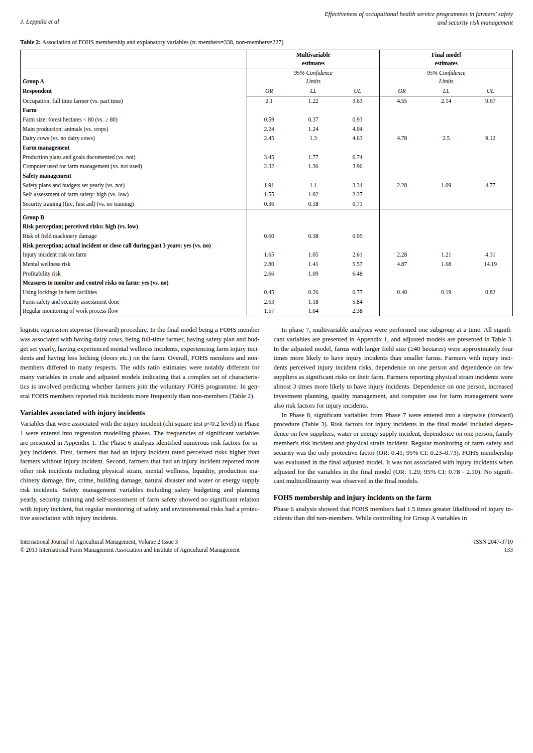J. Leppälä et al
Effectiveness of occupational health service programmes in farmers' safety
and security risk management
Table 2: Association of FOHS membership and explanatory variables (n: members=338, non-members=227)
| | Multivariable estimates | Final model estimates |
| Group A | 95% Confidence Limits | 95% Confidence Limits |
| Respondent | OR | LL | UL | OR | LL | UL |
| Occupation: full time farmer (vs. part time) | 2.1 | 1.22 | 3.63 | 4.55 | 2.14 | 9.67 |
| Farm | | | | | | |
| Farm size: forest hectares < 80 (vs. ≥ 80) | 0.59 | 0.37 | 0.93 | | | |
| Main production: animals (vs. crops) | 2.24 | 1.24 | 4.04 | | | |
| Dairy cows (vs. no dairy cows) | 2.45 | 1.3 | 4.63 | 4.78 | 2.5 | 9.12 |
| Farm management | | | | | | |
| Production plans and goals documented (vs. not) | 3.45 | 1.77 | 6.74 | | | |
| Computer used for farm management (vs. not used) | 2.32 | 1.36 | 3.96 | | | |
| Safety management | | | | | | |
| Safety plans and budgets set yearly (vs. not) | 1.91 | 1.1 | 3.34 | 2.28 | 1.09 | 4.77 |
| Self-assessment of farm safety: high (vs. low) | 1.55 | 1.02 | 2.37 | | | |
| Security training (fire, first aid) (vs. no training) | 0.36 | 0.18 | 0.71 | | | |
| Group B | | | | | | |
| Risk perception; perceived risks: high (vs. low) | | | | | | |
| Risk of field machinery damage | 0.60 | 0.38 | 0.95 | | | |
| Risk perception; actual incident or close call during past 3 years: yes (vs. no) | | | | | | |
| Injury incident risk on farm | 1.65 | 1.05 | 2.61 | 2.28 | 1.21 | 4.31 |
| Mental wellness risk | 2.80 | 1.41 | 5.57 | 4.87 | 1.68 | 14.19 |
| Profitability risk | 2.66 | 1.09 | 6.48 | | | |
| Measures to monitor and control risks on farm: yes (vs. no) | | | | | | |
| Using lockings in farm facilities | 0.45 | 0.26 | 0.77 | 0.40 | 0.19 | 0.82 |
| Farm safety and security assessment done | 2.63 | 1.18 | 5.84 | | | |
| Regular monitoring of work process flow | 1.57 | 1.04 | 2.38 | | | |
logistic regression stepwise (forward) procedure. In the final model being a FOHS member was associated with having dairy cows, being full-time farmer, having safety plan and budget set yearly, having experienced mental wellness incidents, experiencing farm injury incidents and having less locking (doors etc.) on the farm. Overall, FOHS members and non-members differed in many respects. The odds ratio estimates were notably different for many variables in crude and adjusted models indicating that a complex set of characteristics is involved predicting whether farmers join the voluntary FOHS programme. In general FOHS members reported risk incidents more frequently than non-members (Table 2).
Variables associated with injury incidents
Variables that were associated with the injury incident (chi square test p<0.2 level) in Phase 1 were entered into regression modelling phases. The frequencies of significant variables are presented in Appendix 1. The Phase 6 analysis identified numerous risk factors for injury incidents. First, farmers that had an injury incident rated perceived risks higher than farmers without injury incident. Second, farmers that had an injury incident reported more other risk incidents including physical strain, mental wellness, liquidity, production machinery damage, fire, crime, building damage, natural disaster and water or energy supply risk incidents. Safety management variables including safety budgeting and planning yearly, security training and self-assessment of farm safety showed no significant relation with injury incident, but regular monitoring of safety and environmental risks had a protective association with injury incidents.
In phase 7, multivariable analyses were performed one subgroup at a time. All significant variables are presented in Appendix 1, and adjusted models are presented in Table 3. In the adjusted model, farms with larger field size (≥40 hectares) were approximately four times more likely to have injury incidents than smaller farms. Farmers with injury incidents perceived injury incident risks, dependence on one person and dependence on few suppliers as significant risks on their farm. Farmers reporting physical strain incidents were almost 3 times more likely to have injury incidents. Dependence on one person, increased investment planning, quality management, and computer use for farm management were also risk factors for injury incidents.
In Phase 8, significant variables from Phase 7 were entered into a stepwise (forward) procedure (Table 3). Risk factors for injury incidents in the final model included dependence on few suppliers, water or energy supply incident, dependence on one person, family member's risk incident and physical strain incident. Regular monitoring of farm safety and security was the only protective factor (OR: 0.41; 95% CI: 0.23–0.73). FOHS membership was evaluated in the final adjusted model. It was not associated with injury incidents when adjusted for the variables in the final model (OR: 1.29; 95% CI: 0.78 - 2.10). No significant multicollinearity was observed in the final models.
FOHS membership and injury incidents on the farm
Phase 6 analysis showed that FOHS members had 1.5 times greater likelihood of injury incidents than did non-members. While controlling for Group A variables in
International Journal of Agricultural Management, Volume 2 Issue 3
© 2013 International Farm Management Association and Institute of Agricultural Management
ISSN 2047-3710
133